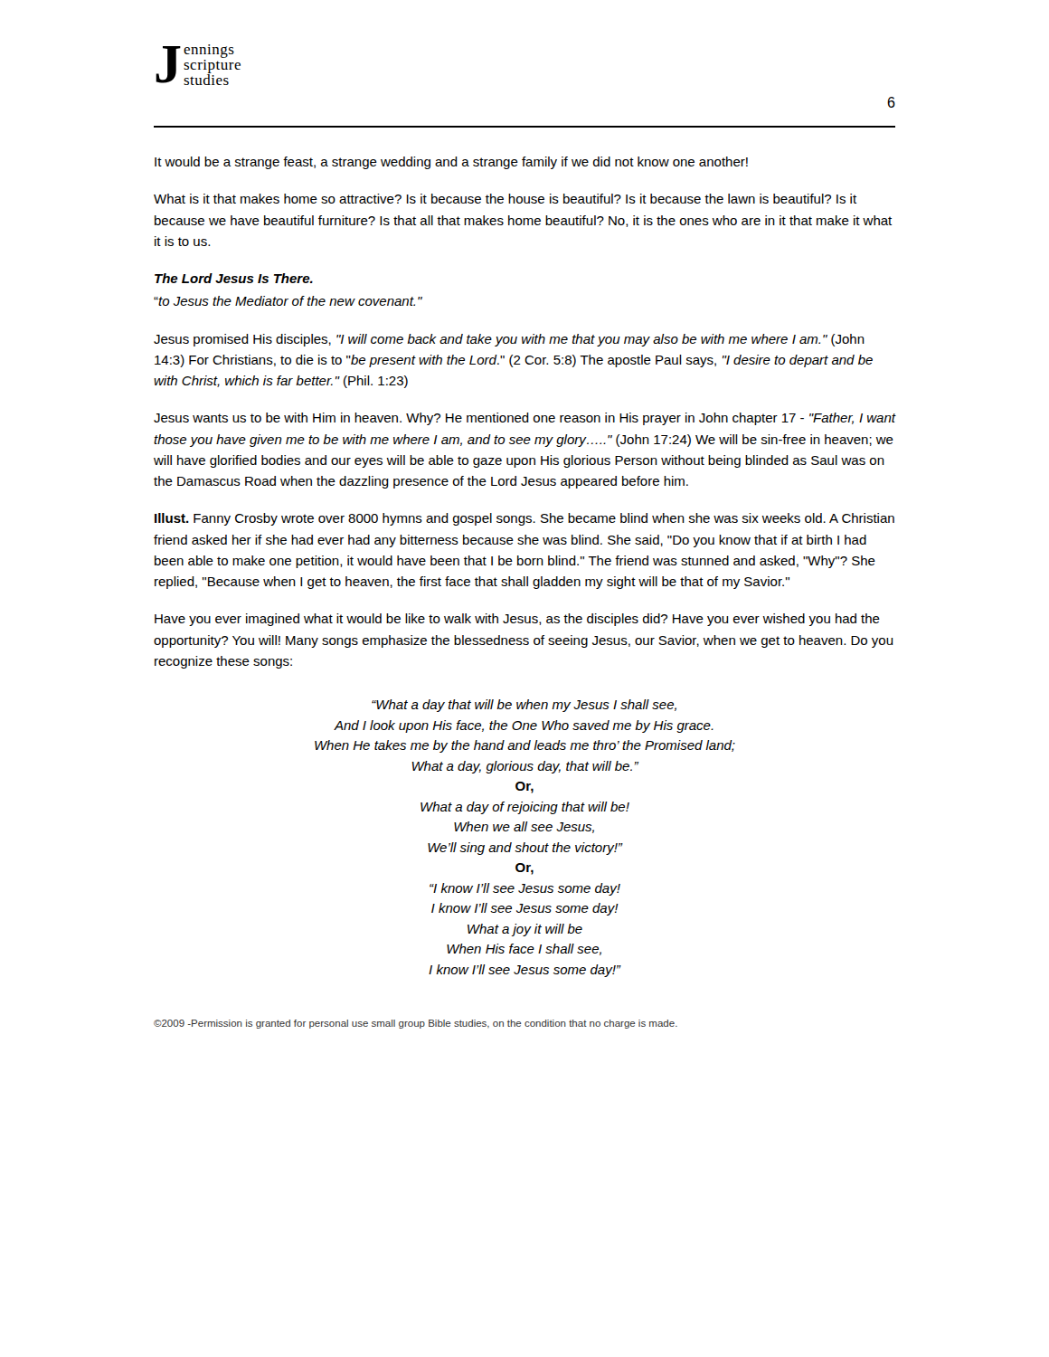J ennings scripture studies
6
It would be a strange feast, a strange wedding and a strange family if we did not know one another!
What is it that makes home so attractive? Is it because the house is beautiful? Is it because the lawn is beautiful? Is it because we have beautiful furniture? Is that all that makes home beautiful? No, it is the ones who are in it that make it what it is to us.
The Lord Jesus Is There.
“to Jesus the Mediator of the new covenant."
Jesus promised His disciples, "I will come back and take you with me that you may also be with me where I am." (John 14:3) For Christians, to die is to "be present with the Lord." (2 Cor. 5:8) The apostle Paul says, "I desire to depart and be with Christ, which is far better." (Phil. 1:23)
Jesus wants us to be with Him in heaven. Why? He mentioned one reason in His prayer in John chapter 17 - "Father, I want those you have given me to be with me where I am, and to see my glory….." (John 17:24) We will be sin-free in heaven; we will have glorified bodies and our eyes will be able to gaze upon His glorious Person without being blinded as Saul was on the Damascus Road when the dazzling presence of the Lord Jesus appeared before him.
Illust. Fanny Crosby wrote over 8000 hymns and gospel songs. She became blind when she was six weeks old. A Christian friend asked her if she had ever had any bitterness because she was blind. She said, "Do you know that if at birth I had been able to make one petition, it would have been that I be born blind." The friend was stunned and asked, "Why"? She replied, "Because when I get to heaven, the first face that shall gladden my sight will be that of my Savior."
Have you ever imagined what it would be like to walk with Jesus, as the disciples did? Have you ever wished you had the opportunity? You will! Many songs emphasize the blessedness of seeing Jesus, our Savior, when we get to heaven. Do you recognize these songs:
“What a day that will be when my Jesus I shall see,
And I look upon His face, the One Who saved me by His grace.
When He takes me by the hand and leads me thro’ the Promised land;
What a day, glorious day, that will be.”
Or,
What a day of rejoicing that will be!
When we all see Jesus,
We’ll sing and shout the victory!”
Or,
“I know I’ll see Jesus some day!
I know I’ll see Jesus some day!
What a joy it will be
When His face I shall see,
I know I’ll see Jesus some day!”
©2009 -Permission is granted for personal use small group Bible studies, on the condition that no charge is made.